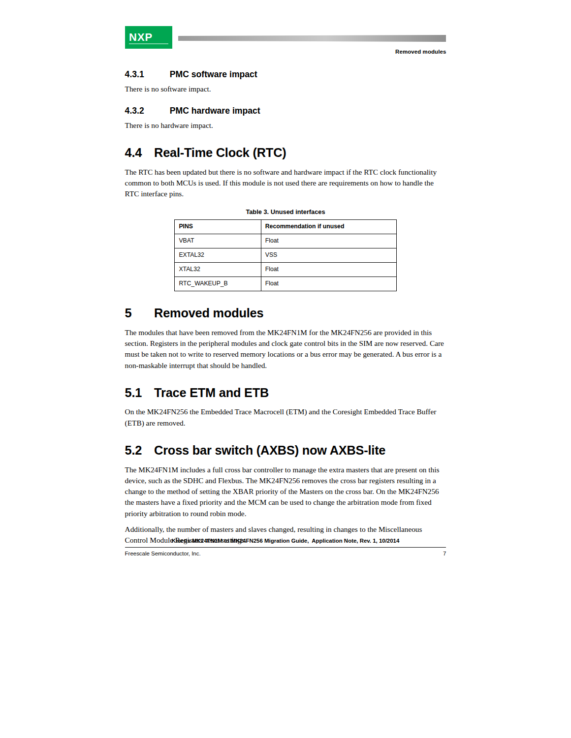NXP
Removed modules
4.3.1 PMC software impact
There is no software impact.
4.3.2 PMC hardware impact
There is no hardware impact.
4.4 Real-Time Clock (RTC)
The RTC has been updated but there is no software and hardware impact if the RTC clock functionality common to both MCUs is used. If this module is not used there are requirements on how to handle the RTC interface pins.
Table 3. Unused interfaces
| PINS | Recommendation if unused |
| --- | --- |
| VBAT | Float |
| EXTAL32 | VSS |
| XTAL32 | Float |
| RTC_WAKEUP_B | Float |
5 Removed modules
The modules that have been removed from the MK24FN1M for the MK24FN256 are provided in this section. Registers in the peripheral modules and clock gate control bits in the SIM are now reserved. Care must be taken not to write to reserved memory locations or a bus error may be generated. A bus error is a non-maskable interrupt that should be handled.
5.1 Trace ETM and ETB
On the MK24FN256 the Embedded Trace Macrocell (ETM) and the Coresight Embedded Trace Buffer (ETB) are removed.
5.2 Cross bar switch (AXBS) now AXBS-lite
The MK24FN1M includes a full cross bar controller to manage the extra masters that are present on this device, such as the SDHC and Flexbus. The MK24FN256 removes the cross bar registers resulting in a change to the method of setting the XBAR priority of the Masters on the cross bar. On the MK24FN256 the masters have a fixed priority and the MCM can be used to change the arbitration mode from fixed priority arbitration to round robin mode.
Additionally, the number of masters and slaves changed, resulting in changes to the Miscellaneous Control Module Registers reset settings.
Kinetis MK24FN1M to MK24FN256 Migration Guide, Application Note, Rev. 1, 10/2014
Freescale Semiconductor, Inc.
7